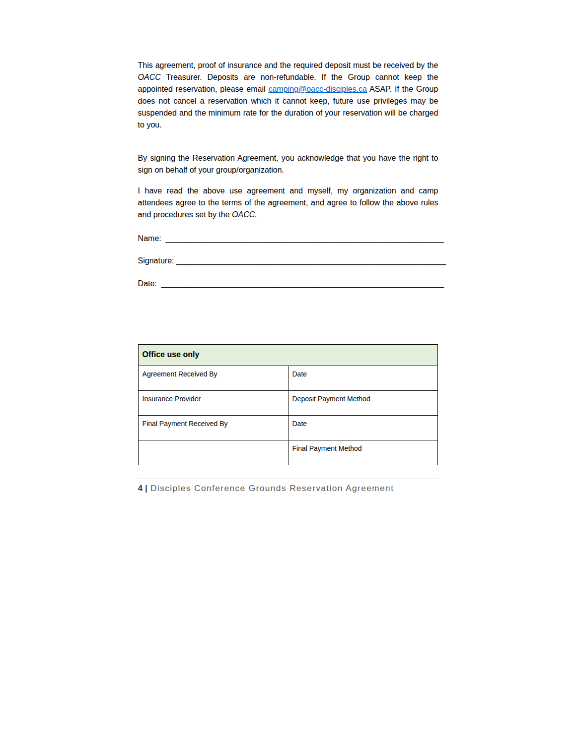This agreement, proof of insurance and the required deposit must be received by the OACC Treasurer. Deposits are non-refundable. If the Group cannot keep the appointed reservation, please email camping@oacc-disciples.ca ASAP. If the Group does not cancel a reservation which it cannot keep, future use privileges may be suspended and the minimum rate for the duration of your reservation will be charged to you.
By signing the Reservation Agreement, you acknowledge that you have the right to sign on behalf of your group/organization.
I have read the above use agreement and myself, my organization and camp attendees agree to the terms of the agreement, and agree to follow the above rules and procedures set by the OACC.
Name: _______________________________________________________________
Signature: _____________________________________________________________
Date: ________________________________________________________________
| Office use only |
| Agreement Received By | Date |
| Insurance Provider | Deposit Payment Method |
| Final Payment Received By | Date |
| | Final Payment Method |
4 | Disciples Conference Grounds Reservation Agreement